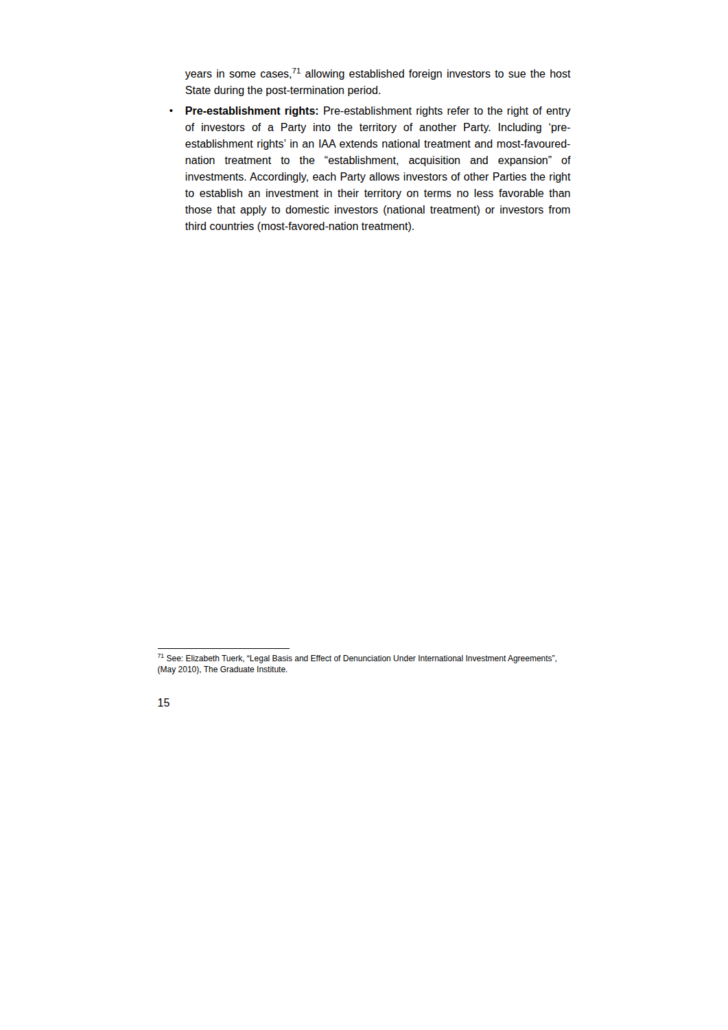years in some cases,71 allowing established foreign investors to sue the host State during the post-termination period.
Pre-establishment rights: Pre-establishment rights refer to the right of entry of investors of a Party into the territory of another Party. Including ‘pre-establishment rights’ in an IAA extends national treatment and most-favoured-nation treatment to the “establishment, acquisition and expansion” of investments. Accordingly, each Party allows investors of other Parties the right to establish an investment in their territory on terms no less favorable than those that apply to domestic investors (national treatment) or investors from third countries (most-favored-nation treatment).
71 See: Elizabeth Tuerk, “Legal Basis and Effect of Denunciation Under International Investment Agreements”, (May 2010), The Graduate Institute.
15